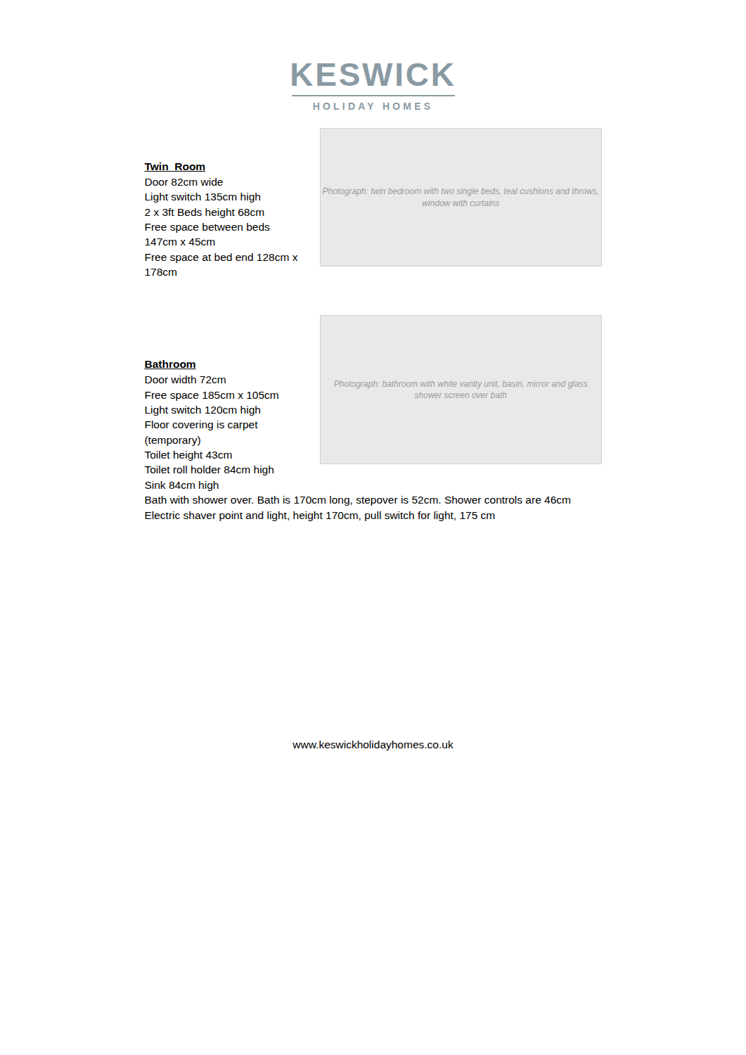KESWICK
HOLIDAY HOMES
Twin Room
Door 82cm wide Light switch 135cm high 2 x 3ft Beds height 68cm Free space between beds 147cm x 45cm Free space at bed end 128cm x 178cm
Photograph: twin bedroom with two single beds, teal cushions and throws, window with curtains
Bathroom
Door width 72cm Free space 185cm x 105cm Light switch 120cm high Floor covering is carpet (temporary) Toilet height 43cm Toilet roll holder 84cm high Sink 84cm high
Photograph: bathroom with white vanity unit, basin, mirror and glass shower screen over bath
Bath with shower over. Bath is 170cm long, stepover is 52cm. Shower controls are 46cm
Electric shaver point and light, height 170cm, pull switch for light, 175 cm
www.keswickholidayhomes.co.uk